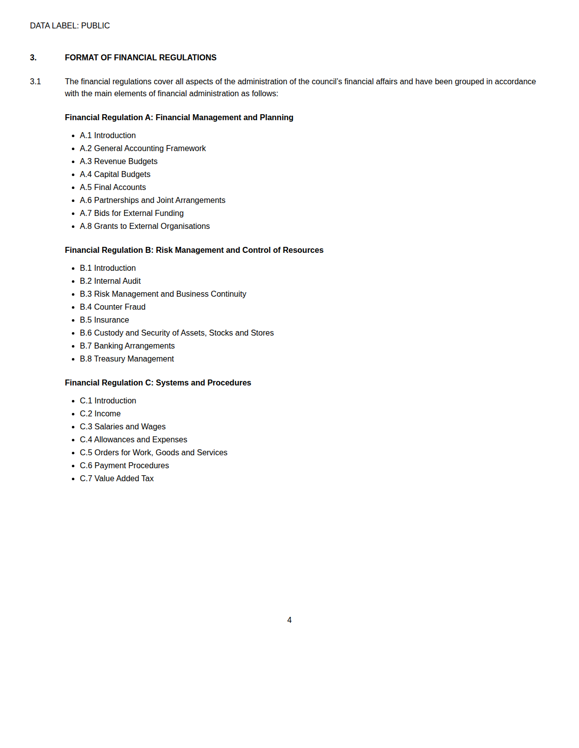DATA LABEL: PUBLIC
3.
Format of Financial Regulations
3.1
The financial regulations cover all aspects of the administration of the council’s financial affairs and have been grouped in accordance with the main elements of financial administration as follows:
Financial Regulation A: Financial Management and Planning
A.1 Introduction
A.2 General Accounting Framework
A.3 Revenue Budgets
A.4 Capital Budgets
A.5 Final Accounts
A.6 Partnerships and Joint Arrangements
A.7 Bids for External Funding
A.8 Grants to External Organisations
Financial Regulation B: Risk Management and Control of Resources
B.1 Introduction
B.2 Internal Audit
B.3 Risk Management and Business Continuity
B.4 Counter Fraud
B.5 Insurance
B.6 Custody and Security of Assets, Stocks and Stores
B.7 Banking Arrangements
B.8 Treasury Management
Financial Regulation C: Systems and Procedures
C.1 Introduction
C.2 Income
C.3 Salaries and Wages
C.4 Allowances and Expenses
C.5 Orders for Work, Goods and Services
C.6 Payment Procedures
C.7 Value Added Tax
4